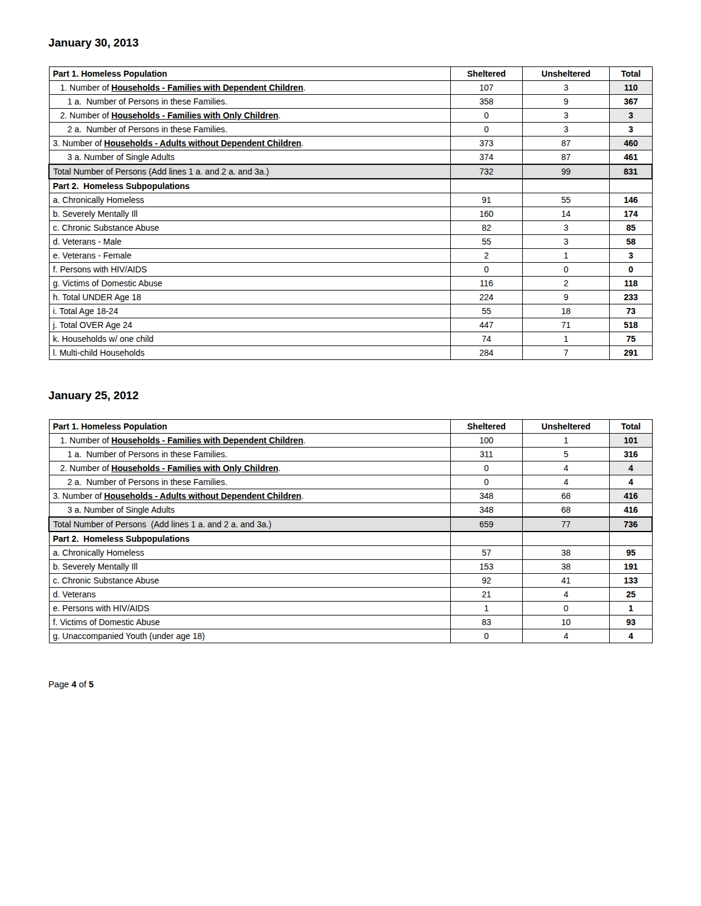January 30, 2013
| Part 1. Homeless Population | Sheltered | Unsheltered | Total |
| --- | --- | --- | --- |
| 1. Number of Households - Families with Dependent Children . | 107 | 3 | 110 |
| 1 a. Number of Persons in these Families. | 358 | 9 | 367 |
| 2. Number of Households - Families with Only Children . | 0 | 3 | 3 |
| 2 a. Number of Persons in these Families. | 0 | 3 | 3 |
| 3. Number of Households - Adults without Dependent Children . | 373 | 87 | 460 |
| 3 a. Number of Single Adults | 374 | 87 | 461 |
| Total Number of Persons (Add lines 1 a. and 2 a. and 3a.) | 732 | 99 | 831 |
| Part 2. Homeless Subpopulations | | | |
| a. Chronically Homeless | 91 | 55 | 146 |
| b. Severely Mentally Ill | 160 | 14 | 174 |
| c. Chronic Substance Abuse | 82 | 3 | 85 |
| d. Veterans - Male | 55 | 3 | 58 |
| e. Veterans - Female | 2 | 1 | 3 |
| f. Persons with HIV/AIDS | 0 | 0 | 0 |
| g. Victims of Domestic Abuse | 116 | 2 | 118 |
| h. Total UNDER Age 18 | 224 | 9 | 233 |
| i. Total Age 18-24 | 55 | 18 | 73 |
| j. Total OVER Age 24 | 447 | 71 | 518 |
| k. Households w/ one child | 74 | 1 | 75 |
| l. Multi-child Households | 284 | 7 | 291 |
January 25, 2012
| Part 1. Homeless Population | Sheltered | Unsheltered | Total |
| --- | --- | --- | --- |
| 1. Number of Households - Families with Dependent Children . | 100 | 1 | 101 |
| 1 a. Number of Persons in these Families. | 311 | 5 | 316 |
| 2. Number of Households - Families with Only Children . | 0 | 4 | 4 |
| 2 a. Number of Persons in these Families. | 0 | 4 | 4 |
| 3. Number of Households - Adults without Dependent Children . | 348 | 68 | 416 |
| 3 a. Number of Single Adults | 348 | 68 | 416 |
| Total Number of Persons (Add lines 1 a. and 2 a. and 3a.) | 659 | 77 | 736 |
| Part 2. Homeless Subpopulations | | | |
| a. Chronically Homeless | 57 | 38 | 95 |
| b. Severely Mentally Ill | 153 | 38 | 191 |
| c. Chronic Substance Abuse | 92 | 41 | 133 |
| d. Veterans | 21 | 4 | 25 |
| e. Persons with HIV/AIDS | 1 | 0 | 1 |
| f. Victims of Domestic Abuse | 83 | 10 | 93 |
| g. Unaccompanied Youth (under age 18) | 0 | 4 | 4 |
Page 4 of 5